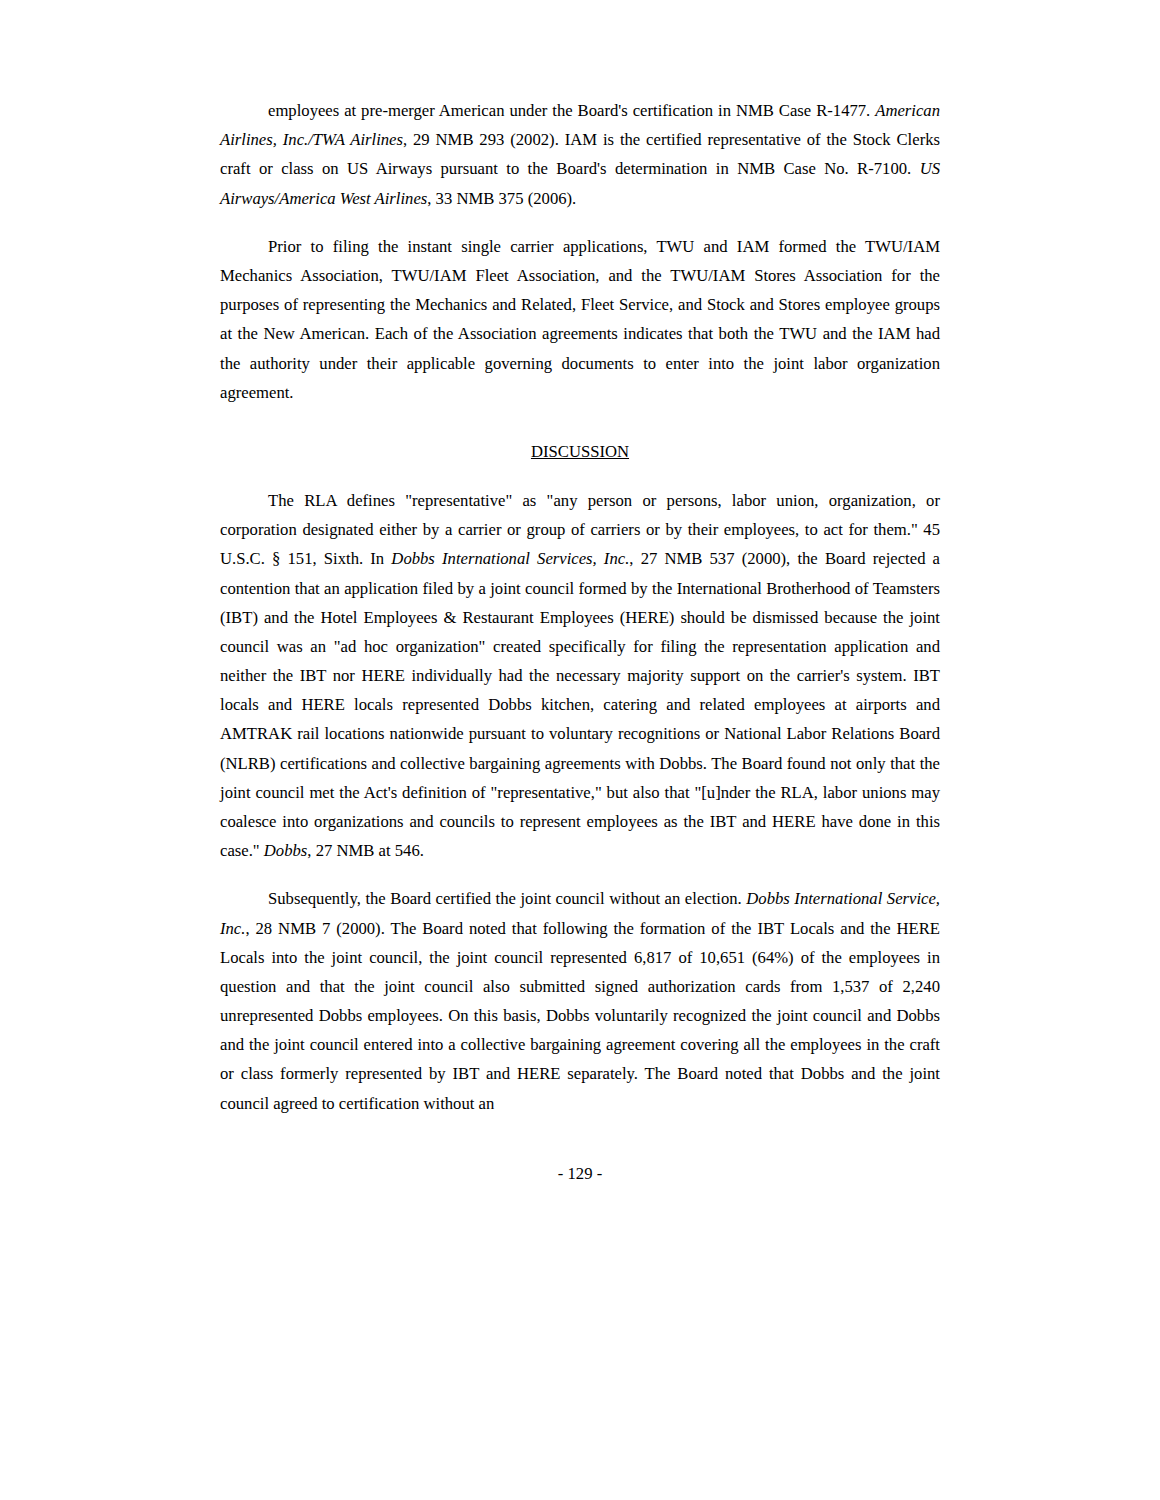employees at pre-merger American under the Board's certification in NMB Case R-1477. American Airlines, Inc./TWA Airlines, 29 NMB 293 (2002). IAM is the certified representative of the Stock Clerks craft or class on US Airways pursuant to the Board's determination in NMB Case No. R-7100. US Airways/America West Airlines, 33 NMB 375 (2006).
Prior to filing the instant single carrier applications, TWU and IAM formed the TWU/IAM Mechanics Association, TWU/IAM Fleet Association, and the TWU/IAM Stores Association for the purposes of representing the Mechanics and Related, Fleet Service, and Stock and Stores employee groups at the New American. Each of the Association agreements indicates that both the TWU and the IAM had the authority under their applicable governing documents to enter into the joint labor organization agreement.
DISCUSSION
The RLA defines "representative" as "any person or persons, labor union, organization, or corporation designated either by a carrier or group of carriers or by their employees, to act for them." 45 U.S.C. § 151, Sixth. In Dobbs International Services, Inc., 27 NMB 537 (2000), the Board rejected a contention that an application filed by a joint council formed by the International Brotherhood of Teamsters (IBT) and the Hotel Employees & Restaurant Employees (HERE) should be dismissed because the joint council was an "ad hoc organization" created specifically for filing the representation application and neither the IBT nor HERE individually had the necessary majority support on the carrier's system. IBT locals and HERE locals represented Dobbs kitchen, catering and related employees at airports and AMTRAK rail locations nationwide pursuant to voluntary recognitions or National Labor Relations Board (NLRB) certifications and collective bargaining agreements with Dobbs. The Board found not only that the joint council met the Act's definition of "representative," but also that "[u]nder the RLA, labor unions may coalesce into organizations and councils to represent employees as the IBT and HERE have done in this case." Dobbs, 27 NMB at 546.
Subsequently, the Board certified the joint council without an election. Dobbs International Service, Inc., 28 NMB 7 (2000). The Board noted that following the formation of the IBT Locals and the HERE Locals into the joint council, the joint council represented 6,817 of 10,651 (64%) of the employees in question and that the joint council also submitted signed authorization cards from 1,537 of 2,240 unrepresented Dobbs employees. On this basis, Dobbs voluntarily recognized the joint council and Dobbs and the joint council entered into a collective bargaining agreement covering all the employees in the craft or class formerly represented by IBT and HERE separately. The Board noted that Dobbs and the joint council agreed to certification without an
- 129 -